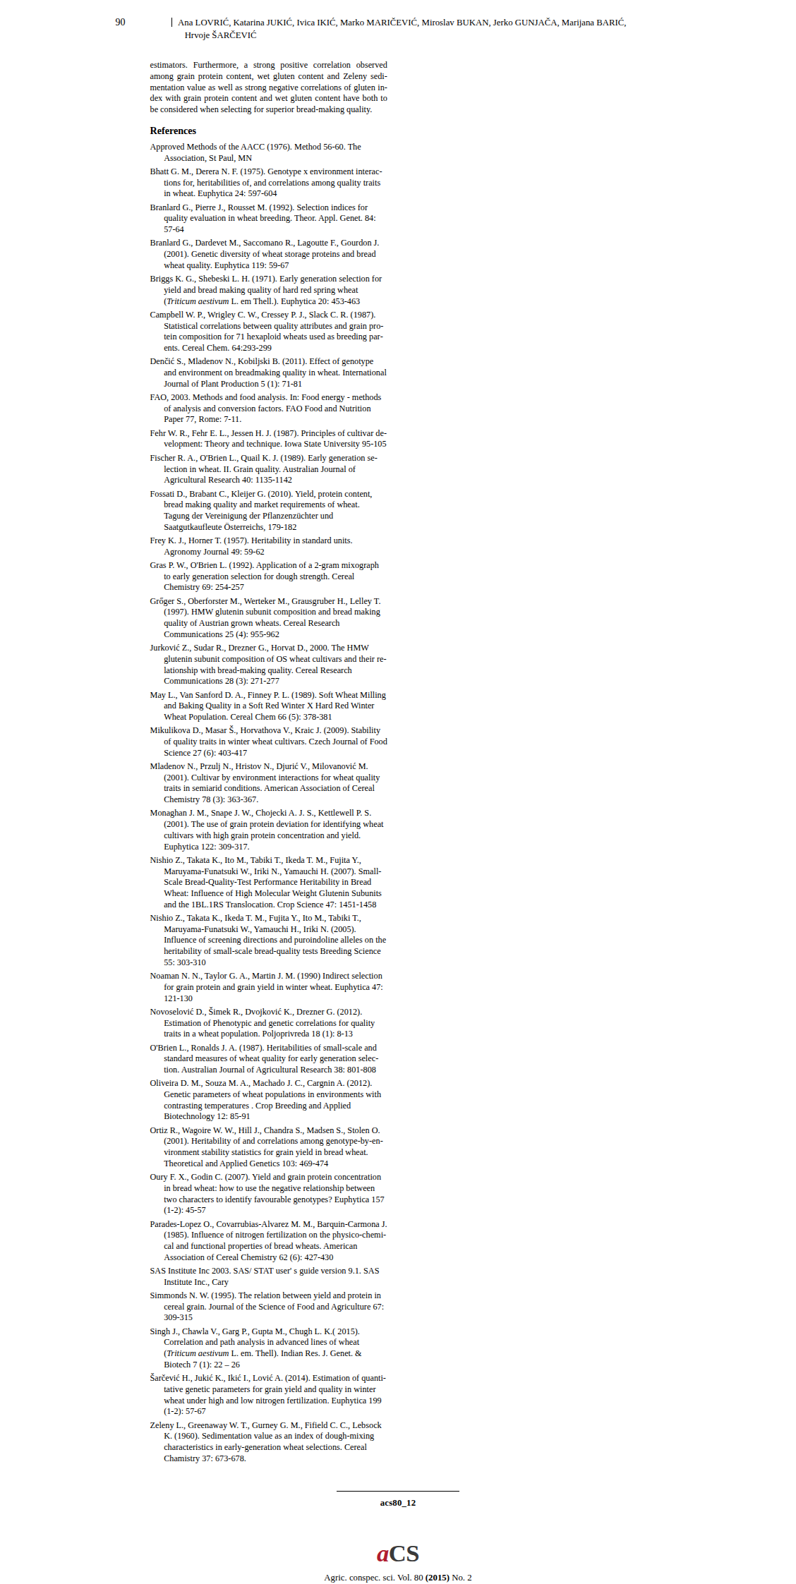90 Ana LOVRIĆ, Katarina JUKIĆ, Ivica IKIĆ, Marko MARIČEVIĆ, Miroslav BUKAN, Jerko GUNJAČA, Marijana BARIĆ, Hrvoje ŠARČEVIĆ
estimators. Furthermore, a strong positive correlation observed among grain protein content, wet gluten content and Zeleny sedimentation value as well as strong negative correlations of gluten index with grain protein content and wet gluten content have both to be considered when selecting for superior bread-making quality.
References
Approved Methods of the AACC (1976). Method 56-60. The Association, St Paul, MN
Bhatt G. M., Derera N. F. (1975). Genotype x environment interactions for, heritabilities of, and correlations among quality traits in wheat. Euphytica 24: 597-604
Branlard G., Pierre J., Rousset M. (1992). Selection indices for quality evaluation in wheat breeding. Theor. Appl. Genet. 84: 57-64
Branlard G., Dardevet M., Saccomano R., Lagoutte F., Gourdon J. (2001). Genetic diversity of wheat storage proteins and bread wheat quality. Euphytica 119: 59-67
Briggs K. G., Shebeski L. H. (1971). Early generation selection for yield and bread making quality of hard red spring wheat (Triticum aestivum L. em Thell.). Euphytica 20: 453-463
Campbell W. P., Wrigley C. W., Cressey P. J., Slack C. R. (1987). Statistical correlations between quality attributes and grain protein composition for 71 hexaploid wheats used as breeding parents. Cereal Chem. 64:293-299
Denčić S., Mladenov N., Kobiljski B. (2011). Effect of genotype and environment on breadmaking quality in wheat. International Journal of Plant Production 5 (1): 71-81
FAO, 2003. Methods and food analysis. In: Food energy - methods of analysis and conversion factors. FAO Food and Nutrition Paper 77, Rome: 7-11.
Fehr W. R., Fehr E. L., Jessen H. J. (1987). Principles of cultivar development: Theory and technique. Iowa State University 95-105
Fischer R. A., O'Brien L., Quail K. J. (1989). Early generation selection in wheat. II. Grain quality. Australian Journal of Agricultural Research 40: 1135-1142
Fossati D., Brabant C., Kleijer G. (2010). Yield, protein content, bread making quality and market requirements of wheat. Tagung der Vereinigung der Pflanzenzüchter und Saatgutkaufleute Österreichs, 179-182
Frey K. J., Horner T. (1957). Heritability in standard units. Agronomy Journal 49: 59-62
Gras P. W., O'Brien L. (1992). Application of a 2-gram mixograph to early generation selection for dough strength. Cereal Chemistry 69: 254-257
Grőger S., Oberforster M., Werteker M., Grausgruber H., Lelley T. (1997). HMW glutenin subunit composition and bread making quality of Austrian grown wheats. Cereal Research Communications 25 (4): 955-962
Jurković Z., Sudar R., Drezner G., Horvat D., 2000. The HMW glutenin subunit composition of OS wheat cultivars and their relationship with bread-making quality. Cereal Research Communications 28 (3): 271-277
May L., Van Sanford D. A., Finney P. L. (1989). Soft Wheat Milling and Baking Quality in a Soft Red Winter X Hard Red Winter Wheat Population. Cereal Chem 66 (5): 378-381
Mikulikova D., Masar Š., Horvathova V., Kraic J. (2009). Stability of quality traits in winter wheat cultivars. Czech Journal of Food Science 27 (6): 403-417
Mladenov N., Przulj N., Hristov N., Djurić V., Milovanović M. (2001). Cultivar by environment interactions for wheat quality traits in semiarid conditions. American Association of Cereal Chemistry 78 (3): 363-367.
Monaghan J. M., Snape J. W., Chojecki A. J. S., Kettlewell P. S. (2001). The use of grain protein deviation for identifying wheat cultivars with high grain protein concentration and yield. Euphytica 122: 309-317.
Nishio Z., Takata K., Ito M., Tabiki T., Ikeda T. M., Fujita Y., Maruyama-Funatsuki W., Iriki N., Yamauchi H. (2007). Small-Scale Bread-Quality-Test Performance Heritability in Bread Wheat: Influence of High Molecular Weight Glutenin Subunits and the 1BL.1RS Translocation. Crop Science 47: 1451-1458
Nishio Z., Takata K., Ikeda T. M., Fujita Y., Ito M., Tabiki T., Maruyama-Funatsuki W., Yamauchi H., Iriki N. (2005). Influence of screening directions and puroindoline alleles on the heritability of small-scale bread-quality tests Breeding Science 55: 303-310
Noaman N. N., Taylor G. A., Martin J. M. (1990) Indirect selection for grain protein and grain yield in winter wheat. Euphytica 47: 121-130
Novoselović D., Šimek R., Dvojković K., Drezner G. (2012). Estimation of Phenotypic and genetic correlations for quality traits in a wheat population. Poljoprivreda 18 (1): 8-13
O'Brien L., Ronalds J. A. (1987). Heritabilities of small-scale and standard measures of wheat quality for early generation selection. Australian Journal of Agricultural Research 38: 801-808
Oliveira D. M., Souza M. A., Machado J. C., Cargnin A. (2012). Genetic parameters of wheat populations in environments with contrasting temperatures . Crop Breeding and Applied Biotechnology 12: 85-91
Ortiz R., Wagoire W. W., Hill J., Chandra S., Madsen S., Stolen O. (2001). Heritability of and correlations among genotype-by-environment stability statistics for grain yield in bread wheat. Theoretical and Applied Genetics 103: 469-474
Oury F. X., Godin C. (2007). Yield and grain protein concentration in bread wheat: how to use the negative relationship between two characters to identify favourable genotypes? Euphytica 157 (1-2): 45-57
Parades-Lopez O., Covarrubias-Alvarez M. M., Barquin-Carmona J. (1985). Influence of nitrogen fertilization on the physico-chemical and functional properties of bread wheats. American Association of Cereal Chemistry 62 (6): 427-430
SAS Institute Inc 2003. SAS/ STAT user' s guide version 9.1. SAS Institute Inc., Cary
Simmonds N. W. (1995). The relation between yield and protein in cereal grain. Journal of the Science of Food and Agriculture 67: 309-315
Singh J., Chawla V., Garg P., Gupta M., Chugh L. K.( 2015). Correlation and path analysis in advanced lines of wheat (Triticum aestivum L. em. Thell). Indian Res. J. Genet. & Biotech 7 (1): 22 – 26
Šarčević H., Jukić K., Ikić I., Lović A. (2014). Estimation of quantitative genetic parameters for grain yield and quality in winter wheat under high and low nitrogen fertilization. Euphytica 199 (1-2): 57-67
Zeleny L., Greenaway W. T., Gurney G. M., Fifield C. C., Lebsock K. (1960). Sedimentation value as an index of dough-mixing characteristics in early-generation wheat selections. Cereal Chamistry 37: 673-678.
acs80_12
aCS
Agric. conspec. sci. Vol. 80 (2015) No. 2